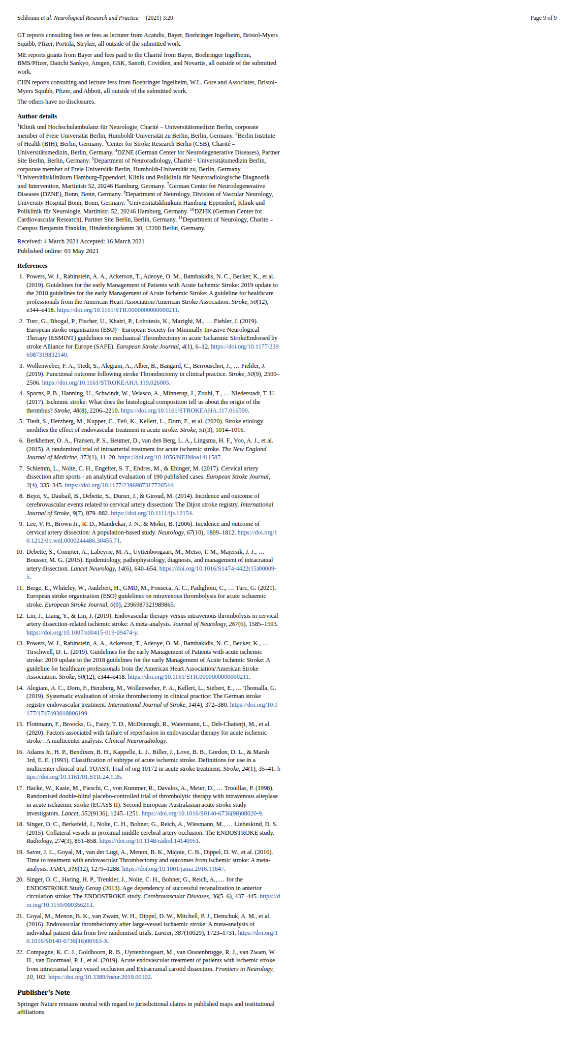Schlemm et al. Neurological Research and Practice (2021) 3:20
Page 9 of 9
GT reports consulting fees or fees as lecturer from Acandis, Bayer, Boehringer Ingelheim, Bristol-Myers Squibb, Pfizer, Portola, Stryker, all outside of the submitted work.
ME reports grants from Bayer and fees paid to the Charité from Bayer, Boehringer Ingelheim, BMS/Pfizer, Daiichi Sankyo, Amgen, GSK, Sanofi, Covidien, and Novartis, all outside of the submitted work.
CHN reports consulting and lecture fess from Boehringer Ingelheim, W.L. Gore and Associates, Bristol-Myers Squibb, Pfizer, and Abbott, all outside of the submitted work.
The others have no disclosures.
Author details
1Klinik und Hochschulambulanz für Neurologie, Charité – Universitätsmedizin Berlin, corporate member of Freie Universität Berlin, Humboldt-Universität zu Berlin, Berlin, Germany. 2Berlin Institute of Health (BIH), Berlin, Germany. 3Center for Stroke Research Berlin (CSB), Charité – Universitätsmedizin, Berlin, Germany. 4DZNE (German Center for Neurodegenerative Diseases), Partner Site Berlin, Berlin, Germany. 5Department of Neuroradiology, Charité - Universitätsmedizin Berlin, corporate member of Freie Universität Berlin, Humboldt-Universität zu, Berlin, Germany. 6Universitätsklinikum Hamburg-Eppendorf, Klinik und Poliklinik für Neuroradiologische Diagnostik und Intervention, Martinistr 52, 20246 Hamburg, Germany. 7German Center for Neurodegenerative Diseases (DZNE), Bonn, Bonn, Germany. 8Department of Neurology, Division of Vascular Neurology, University Hospital Bonn, Bonn, Germany. 9Universitätsklinikum Hamburg-Eppendorf, Klinik und Poliklinik für Neurologie, Martinistr. 52, 20246 Hamburg, Germany. 10DZHK (German Center for Cardiovascular Research), Partner Site Berlin, Berlin, Germany. 11Department of Neurology, Charite – Campus Benjamin Franklin, Hindenburgdamm 30, 12200 Berlin, Germany.
Received: 4 March 2021 Accepted: 16 March 2021
Published online: 03 May 2021
References
Powers, W. J., Rabinstein, A. A., Ackerson, T., Adeoye, O. M., Bambakidis, N. C., Becker, K., et al. (2019). Guidelines for the early Management of Patients with Acute Ischemic Stroke: 2019 update to the 2018 guidelines for the early Management of Acute Ischemic Stroke: A guideline for healthcare professionals from the American Heart Association/American Stroke Association. Stroke, 50(12), e344–e418. https://doi.org/10.1161/STR.0000000000000211.
Turc, G., Bhogal, P., Fischer, U., Khatri, P., Lobotesis, K., Mazighi, M., … Fiehler, J. (2019). European stroke organisation (ESO) - European Society for Minimally Invasive Neurological Therapy (ESMINT) guidelines on mechanical Thrombectomy in acute Ischaemic StrokeEndorsed by stroke Alliance for Europe (SAFE). European Stroke Journal, 4(1), 6–12. https://doi.org/10.1177/2396987319832140.
Wollenweber, F. A., Tiedt, S., Alegiani, A., Alber, B., Bangard, C., Berrouschot, J., … Fiehler, J. (2019). Functional outcome following stroke Thrombectomy in clinical practice. Stroke, 50(9), 2500–2506. https://doi.org/10.1161/STROKEAHA.119.026005.
Sporns, P. B., Hanning, U., Schwindt, W., Velasco, A., Minnerup, J., Zoubi, T., … Niederstadt, T. U. (2017). Ischemic stroke: What does the histological composition tell us about the origin of the thrombus? Stroke, 48(8), 2206–2210. https://doi.org/10.1161/STROKEAHA.117.016590.
Tiedt, S., Herzberg, M., Kupper, C., Feil, K., Kellert, L., Dorn, F., et al. (2020). Stroke etiology modifies the effect of endovascular treatment in acute stroke. Stroke, 51(3), 1014–1016.
Berkhemer, O. A., Fransen, P. S., Beumer, D., van den Berg, L. A., Lingsma, H. F., Yoo, A. J., et al. (2015). A randomized trial of intraarterial treatment for acute ischemic stroke. The New England Journal of Medicine, 372(1), 11–20. https://doi.org/10.1056/NEJMoa1411587.
Schlemm, L., Nolte, C. H., Engelter, S. T., Endres, M., & Ebinger, M. (2017). Cervical artery dissection after sports - an analytical evaluation of 190 published cases. European Stroke Journal, 2(4), 335–345. https://doi.org/10.1177/2396987317720544.
Bejot, Y., Daubail, B., Debette, S., Durier, J., & Giroud, M. (2014). Incidence and outcome of cerebrovascular events related to cervical artery dissection: The Dijon stroke registry. International Journal of Stroke, 9(7), 879–882. https://doi.org/10.1111/ijs.12154.
Lee, V. H., Brown Jr., R. D., Mandrekar, J. N., & Mokri, B. (2006). Incidence and outcome of cervical artery dissection: A population-based study. Neurology, 67(10), 1809–1812. https://doi.org/10.1212/01.wnl.0000244486.30455.71.
Debette, S., Compter, A., Labeyrie, M. A., Uyttenboogaart, M., Metso, T. M., Majersik, J. J., … Bousser, M. G. (2015). Epidemiology, pathophysiology, diagnosis, and management of intracranial artery dissection. Lancet Neurology, 14(6), 640–654. https://doi.org/10.1016/S1474-4422(15)00009-5.
Berge, E., Whiteley, W., Audebert, H., GMD, M., Fonseca, A. C., Padiglioni, C., … Turc, G. (2021). European stroke organisation (ESO) guidelines on intravenous thrombolysis for acute ischaemic stroke. European Stroke Journal, 0(0), 2396987321989865.
Lin, J., Liang, Y., & Lin, J. (2019). Endovascular therapy versus intravenous thrombolysis in cervical artery dissection-related ischemic stroke: A meta-analysis. Journal of Neurology, 267(6), 1585–1593. https://doi.org/10.1007/s00415-019-09474-y.
Powers, W. J., Rabinstein, A. A., Ackerson, T., Adeoye, O. M., Bambakidis, N. C., Becker, K., … Tirschwell, D. L. (2019). Guidelines for the early Management of Patients with acute ischemic stroke: 2019 update to the 2018 guidelines for the early Management of Acute Ischemic Stroke: A guideline for healthcare professionals from the American Heart Association/American Stroke Association. Stroke, 50(12), e344–e418. https://doi.org/10.1161/STR.0000000000000211.
Alegiani, A. C., Dorn, F., Herzberg, M., Wollenweber, F. A., Kellert, L., Siebert, E., … Thomalla, G. (2019). Systematic evaluation of stroke thrombectomy in clinical practice: The German stroke registry endovascular treatment. International Journal of Stroke, 14(4), 372–380. https://doi.org/10.1177/1747493018806199.
Flottmann, F., Broocks, G., Faizy, T. D., McDonough, R., Watermann, L., Deb-Chatterji, M., et al. (2020). Factors associated with failure of reperfusion in endovascular therapy for acute ischemic stroke : A multicenter analysis. Clinical Neuroradiology.
Adams Jr., H. P., Bendixen, B. H., Kappelle, L. J., Biller, J., Love, B. B., Gordon, D. L., & Marsh 3rd, E. E. (1993). Classification of subtype of acute ischemic stroke. Definitions for use in a multicenter clinical trial. TOAST. Trial of org 10172 in acute stroke treatment. Stroke, 24(1), 35–41. https://doi.org/10.1161/01.STR.24.1.35.
Hacke, W., Kaste, M., Fieschi, C., von Kummer, R., Davalos, A., Meier, D., … Trouillas, P. (1998). Randomised double-blind placebo-controlled trial of thrombolytic therapy with intravenous alteplase in acute ischaemic stroke (ECASS II). Second European-Australasian acute stroke study investigators. Lancet, 352(9136), 1245–1251. https://doi.org/10.1016/S0140-6736(98)08020-9.
Singer, O. C., Berkefeld, J., Nolte, C. H., Bohner, G., Reich, A., Wiesmann, M., … Liebeskind, D. S. (2015). Collateral vessels in proximal middle cerebral artery occlusion: The ENDOSTROKE study. Radiology, 274(3), 851–858. https://doi.org/10.1148/radiol.14140951.
Saver, J. L., Goyal, M., van der Lugt, A., Menon, B. K., Majoie, C. B., Dippel, D. W., et al. (2016). Time to treatment with endovascular Thrombectomy and outcomes from ischemic stroke: A meta-analysis. JAMA, 316(12), 1279–1288. https://doi.org/10.1001/jama.2016.13647.
Singer, O. C., Haring, H. P., Trenkler, J., Nolte, C. H., Bohner, G., Reich, A., … for the ENDOSTROKE Study Group (2013). Age dependency of successful recanalization in anterior circulation stroke: The ENDOSTROKE study. Cerebrovascular Diseases, 36(5–6), 437–445. https://doi.org/10.1159/000356213.
Goyal, M., Menon, B. K., van Zwam, W. H., Dippel, D. W., Mitchell, P. J., Demchuk, A. M., et al. (2016). Endovascular thrombectomy after large-vessel ischaemic stroke: A meta-analysis of individual patient data from five randomised trials. Lancet, 387(10029), 1723–1731. https://doi.org/10.1016/S0140-6736(16)00163-X.
Compagne, K. C. J., Goldhoorn, R. B., Uyttenboogaart, M., van Oostenbrugge, R. J., van Zwam, W. H., van Doormaal, P. J., et al. (2019). Acute endovascular treatment of patients with ischemic stroke from intracranial large vessel occlusion and Extracranial carotid dissection. Frontiers in Neurology, 10, 102. https://doi.org/10.3389/fneur.2019.00102.
Publisher’s Note
Springer Nature remains neutral with regard to jurisdictional claims in published maps and institutional affiliations.